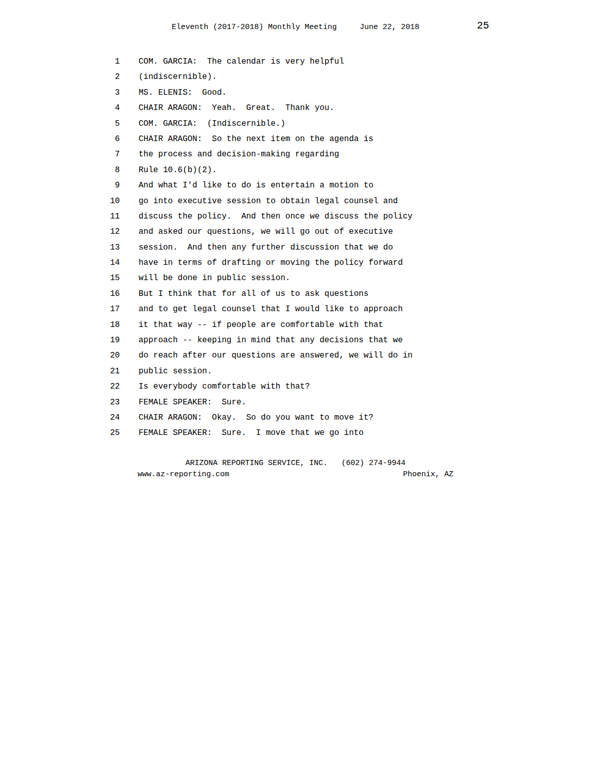Eleventh (2017-2018) Monthly Meeting June 22, 2018 25
COM. GARCIA: The calendar is very helpful
(indiscernible).
MS. ELENIS: Good.
CHAIR ARAGON: Yeah. Great. Thank you.
COM. GARCIA: (Indiscernible.)
CHAIR ARAGON: So the next item on the agenda is
the process and decision-making regarding
Rule 10.6(b)(2).
And what I'd like to do is entertain a motion to
go into executive session to obtain legal counsel and
discuss the policy. And then once we discuss the policy
and asked our questions, we will go out of executive
session. And then any further discussion that we do
have in terms of drafting or moving the policy forward
will be done in public session.
But I think that for all of us to ask questions
and to get legal counsel that I would like to approach
it that way -- if people are comfortable with that
approach -- keeping in mind that any decisions that we
do reach after our questions are answered, we will do in
public session.
Is everybody comfortable with that?
FEMALE SPEAKER: Sure.
CHAIR ARAGON: Okay. So do you want to move it?
FEMALE SPEAKER: Sure. I move that we go into
ARIZONA REPORTING SERVICE, INC. (602) 274-9944
www.az-reporting.com Phoenix, AZ